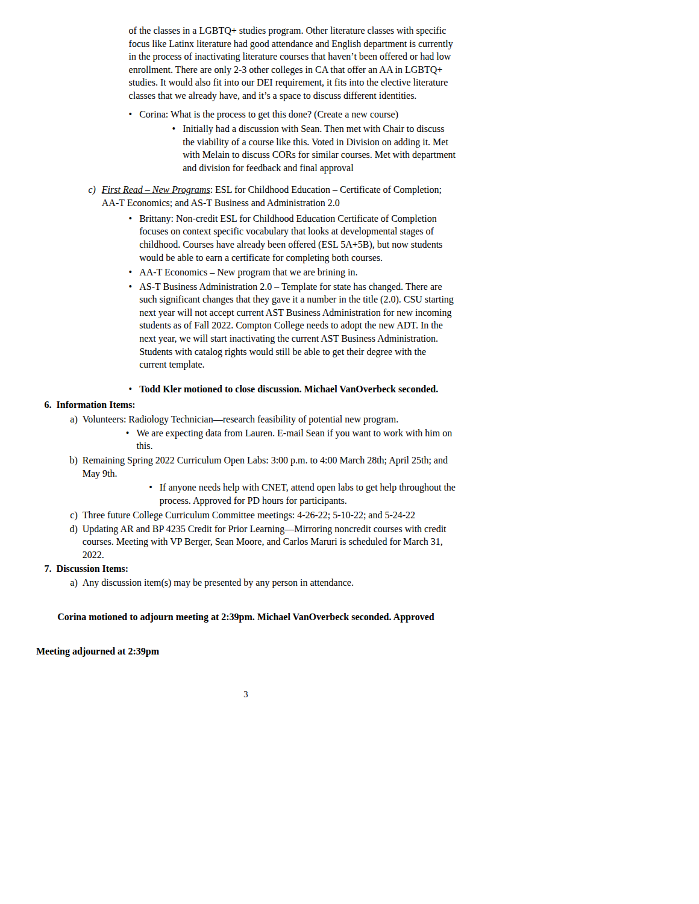of the classes in a LGBTQ+ studies program. Other literature classes with specific focus like Latinx literature had good attendance and English department is currently in the process of inactivating literature courses that haven’t been offered or had low enrollment. There are only 2-3 other colleges in CA that offer an AA in LGBTQ+ studies. It would also fit into our DEI requirement, it fits into the elective literature classes that we already have, and it’s a space to discuss different identities.
•
Corina: What is the process to get this done? (Create a new course)
•
Initially had a discussion with Sean. Then met with Chair to discuss the viability of a course like this. Voted in Division on adding it. Met with Melain to discuss CORs for similar courses. Met with department and division for feedback and final approval
c)
First Read – New Programs: ESL for Childhood Education – Certificate of Completion; AA-T Economics; and AS-T Business and Administration 2.0
•
Brittany: Non-credit ESL for Childhood Education Certificate of Completion focuses on context specific vocabulary that looks at developmental stages of childhood. Courses have already been offered (ESL 5A+5B), but now students would be able to earn a certificate for completing both courses.
•
AA-T Economics – New program that we are brining in.
•
AS-T Business Administration 2.0 – Template for state has changed. There are such significant changes that they gave it a number in the title (2.0). CSU starting next year will not accept current AST Business Administration for new incoming students as of Fall 2022. Compton College needs to adopt the new ADT. In the next year, we will start inactivating the current AST Business Administration. Students with catalog rights would still be able to get their degree with the current template.
•
Todd Kler motioned to close discussion. Michael VanOverbeck seconded.
6.
Information Items:
a)
Volunteers: Radiology Technician—research feasibility of potential new program.
•
We are expecting data from Lauren. E-mail Sean if you want to work with him on this.
b)
Remaining Spring 2022 Curriculum Open Labs: 3:00 p.m. to 4:00 March 28th; April 25th; and May 9th.
•
If anyone needs help with CNET, attend open labs to get help throughout the process. Approved for PD hours for participants.
c)
Three future College Curriculum Committee meetings: 4-26-22; 5-10-22; and 5-24-22
d)
Updating AR and BP 4235 Credit for Prior Learning—Mirroring noncredit courses with credit courses. Meeting with VP Berger, Sean Moore, and Carlos Maruri is scheduled for March 31, 2022.
7.
Discussion Items:
a)
Any discussion item(s) may be presented by any person in attendance.
Corina motioned to adjourn meeting at 2:39pm. Michael VanOverbeck seconded. Approved
Meeting adjourned at 2:39pm
3